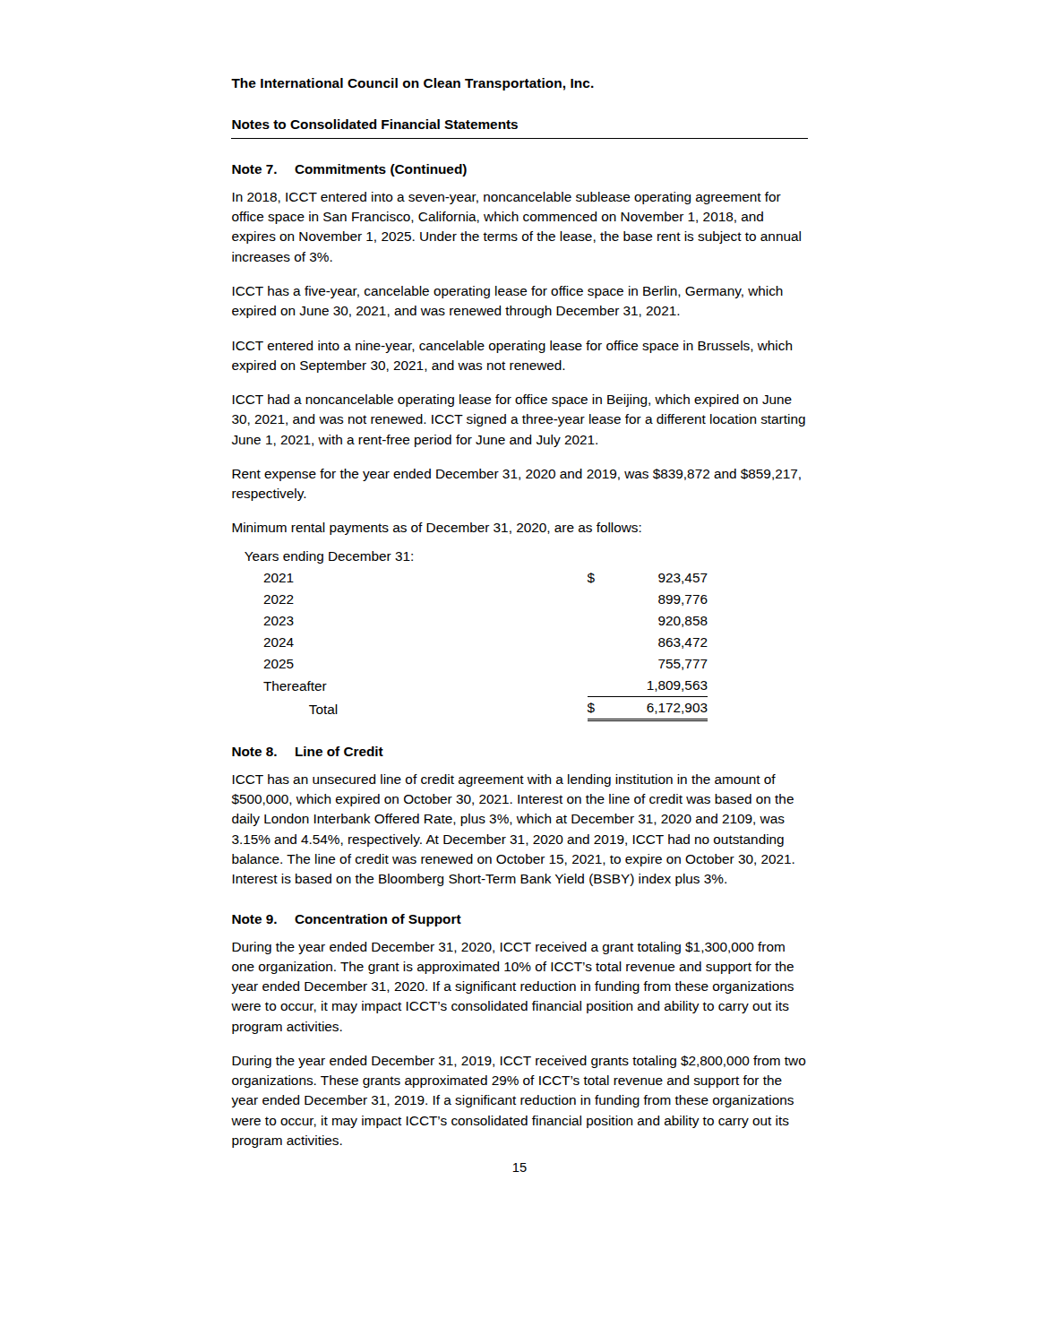The International Council on Clean Transportation, Inc.
Notes to Consolidated Financial Statements
Note 7. Commitments (Continued)
In 2018, ICCT entered into a seven-year, noncancelable sublease operating agreement for office space in San Francisco, California, which commenced on November 1, 2018, and expires on November 1, 2025. Under the terms of the lease, the base rent is subject to annual increases of 3%.
ICCT has a five-year, cancelable operating lease for office space in Berlin, Germany, which expired on June 30, 2021, and was renewed through December 31, 2021.
ICCT entered into a nine-year, cancelable operating lease for office space in Brussels, which expired on September 30, 2021, and was not renewed.
ICCT had a noncancelable operating lease for office space in Beijing, which expired on June 30, 2021, and was not renewed. ICCT signed a three-year lease for a different location starting June 1, 2021, with a rent-free period for June and July 2021.
Rent expense for the year ended December 31, 2020 and 2019, was $839,872 and $859,217, respectively.
Minimum rental payments as of December 31, 2020, are as follows:
| Years ending December 31: | | |
| 2021 | $ | 923,457 |
| 2022 | | 899,776 |
| 2023 | | 920,858 |
| 2024 | | 863,472 |
| 2025 | | 755,777 |
| Thereafter | | 1,809,563 |
| Total | $ | 6,172,903 |
Note 8. Line of Credit
ICCT has an unsecured line of credit agreement with a lending institution in the amount of $500,000, which expired on October 30, 2021. Interest on the line of credit was based on the daily London Interbank Offered Rate, plus 3%, which at December 31, 2020 and 2109, was 3.15% and 4.54%, respectively. At December 31, 2020 and 2019, ICCT had no outstanding balance. The line of credit was renewed on October 15, 2021, to expire on October 30, 2021. Interest is based on the Bloomberg Short-Term Bank Yield (BSBY) index plus 3%.
Note 9. Concentration of Support
During the year ended December 31, 2020, ICCT received a grant totaling $1,300,000 from one organization. The grant is approximated 10% of ICCT’s total revenue and support for the year ended December 31, 2020. If a significant reduction in funding from these organizations were to occur, it may impact ICCT’s consolidated financial position and ability to carry out its program activities.
During the year ended December 31, 2019, ICCT received grants totaling $2,800,000 from two organizations. These grants approximated 29% of ICCT’s total revenue and support for the year ended December 31, 2019. If a significant reduction in funding from these organizations were to occur, it may impact ICCT’s consolidated financial position and ability to carry out its program activities.
15